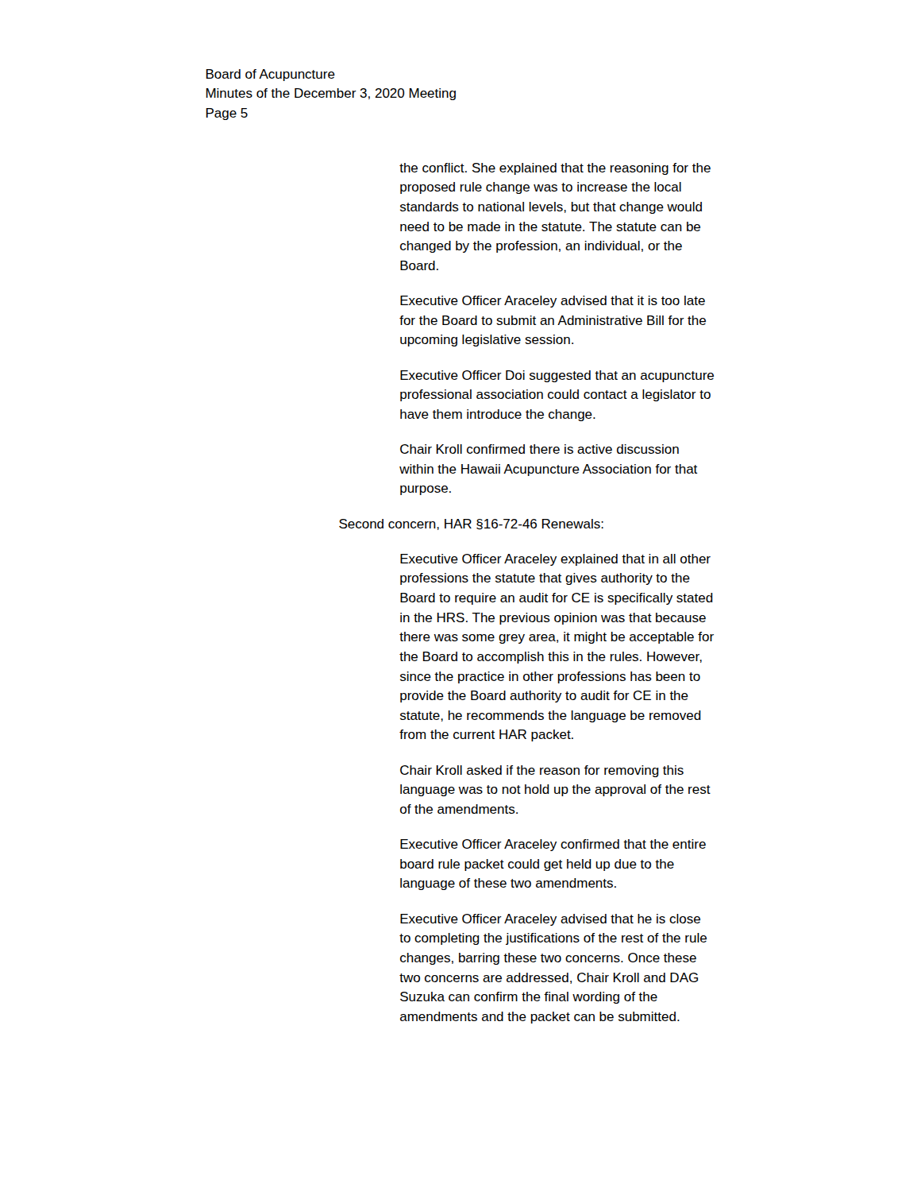Board of Acupuncture
Minutes of the December 3, 2020 Meeting
Page 5
the conflict. She explained that the reasoning for the proposed rule change was to increase the local standards to national levels, but that change would need to be made in the statute. The statute can be changed by the profession, an individual, or the Board.
Executive Officer Araceley advised that it is too late for the Board to submit an Administrative Bill for the upcoming legislative session.
Executive Officer Doi suggested that an acupuncture professional association could contact a legislator to have them introduce the change.
Chair Kroll confirmed there is active discussion within the Hawaii Acupuncture Association for that purpose.
Second concern, HAR §16-72-46 Renewals:
Executive Officer Araceley explained that in all other professions the statute that gives authority to the Board to require an audit for CE is specifically stated in the HRS. The previous opinion was that because there was some grey area, it might be acceptable for the Board to accomplish this in the rules. However, since the practice in other professions has been to provide the Board authority to audit for CE in the statute, he recommends the language be removed from the current HAR packet.
Chair Kroll asked if the reason for removing this language was to not hold up the approval of the rest of the amendments.
Executive Officer Araceley confirmed that the entire board rule packet could get held up due to the language of these two amendments.
Executive Officer Araceley advised that he is close to completing the justifications of the rest of the rule changes, barring these two concerns. Once these two concerns are addressed, Chair Kroll and DAG Suzuka can confirm the final wording of the amendments and the packet can be submitted.